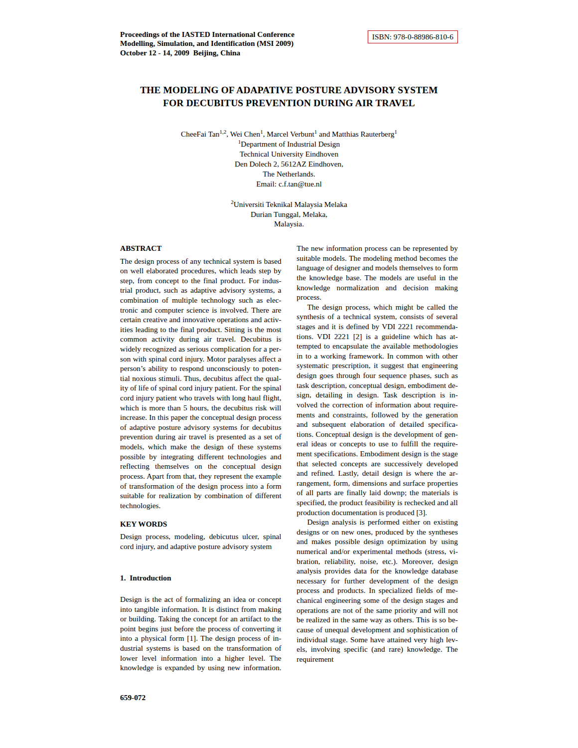Proceedings of the IASTED International Conference
Modelling, Simulation, and Identification (MSI 2009)
October 12 - 14, 2009 Beijing, China
ISBN: 978-0-88986-810-6
The Modeling of Adapative Posture Advisory System for Decubitus Prevention During Air Travel
CheeFai Tan1,2, Wei Chen1, Marcel Verbunt1 and Matthias Rauterberg1 1Department of Industrial Design Technical University Eindhoven Den Dolech 2, 5612AZ Eindhoven, The Netherlands. Email: c.f.tan@tue.nl
2Universiti Teknikal Malaysia Melaka
Durian Tunggal, Melaka,
Malaysia.
Abstract
The design process of any technical system is based on well elaborated procedures, which leads step by step, from concept to the final product. For industrial product, such as adaptive advisory systems, a combination of multiple technology such as electronic and computer science is involved. There are certain creative and innovative operations and activities leading to the final product. Sitting is the most common activity during air travel. Decubitus is widely recognized as serious complication for a person with spinal cord injury. Motor paralyses affect a person’s ability to respond unconsciously to potential noxious stimuli. Thus, decubitus affect the quality of life of spinal cord injury patient. For the spinal cord injury patient who travels with long haul flight, which is more than 5 hours, the decubitus risk will increase. In this paper the conceptual design process of adaptive posture advisory systems for decubitus prevention during air travel is presented as a set of models, which make the design of these systems possible by integrating different technologies and reflecting themselves on the conceptual design process. Apart from that, they represent the example of transformation of the design process into a form suitable for realization by combination of different technologies.
Key Words
Design process, modeling, debicutus ulcer, spinal cord injury, and adaptive posture advisory system
1. Introduction
Design is the act of formalizing an idea or concept into tangible information. It is distinct from making or building. Taking the concept for an artifact to the point begins just before the process of converting it into a physical form [1]. The design process of industrial systems is based on the transformation of lower level information into a higher level. The knowledge is expanded by using new information. The new information process can be represented by suitable models. The modeling method becomes the language of designer and models themselves to form the knowledge base. The models are useful in the knowledge normalization and decision making process.
The design process, which might be called the synthesis of a technical system, consists of several stages and it is defined by VDI 2221 recommendations. VDI 2221 [2] is a guideline which has attempted to encapsulate the available methodologies in to a working framework. In common with other systematic prescription, it suggest that engineering design goes through four sequence phases, such as task description, conceptual design, embodiment design, detailing in design. Task description is involved the correction of information about requirements and constraints, followed by the generation and subsequent elaboration of detailed specifications. Conceptual design is the development of general ideas or concepts to use to fulfill the requirement specifications. Embodiment design is the stage that selected concepts are successively developed and refined. Lastly, detail design is where the arrangement, form, dimensions and surface properties of all parts are finally laid downp; the materials is specified, the product feasibility is rechecked and all production documentation is produced [3].
Design analysis is performed either on existing designs or on new ones, produced by the syntheses and makes possible design optimization by using numerical and/or experimental methods (stress, vibration, reliability, noise, etc.). Moreover, design analysis provides data for the knowledge database necessary for further development of the design process and products. In specialized fields of mechanical engineering some of the design stages and operations are not of the same priority and will not be realized in the same way as others. This is so because of unequal development and sophistication of individual stage. Some have attained very high levels, involving specific (and rare) knowledge. The requirement
659-072